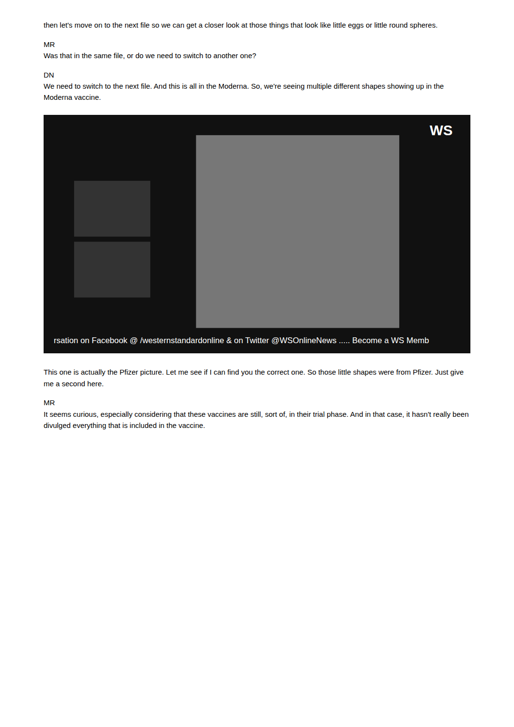then let's move on to the next file so we can get a closer look at those things that look like little eggs or little round spheres.
MR
Was that in the same file, or do we need to switch to another one?
DN
We need to switch to the next file. And this is all in the Moderna. So, we're seeing multiple different shapes showing up in the Moderna vaccine.
This one is actually the Pfizer picture. Let me see if I can find you the correct one. So those little shapes were from Pfizer. Just give me a second here.
MR
It seems curious, especially considering that these vaccines are still, sort of, in their trial phase. And in that case, it hasn't really been divulged everything that is included in the vaccine.